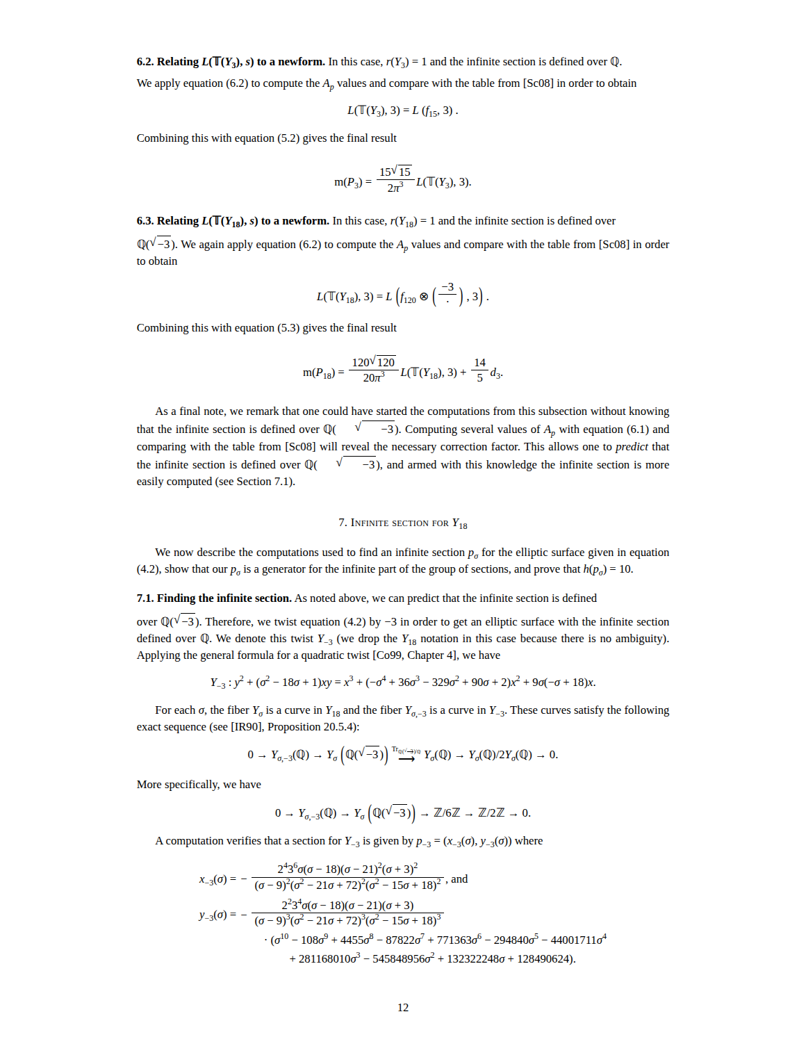6.2. Relating L(𝕋(Y3), s) to a newform. In this case, r(Y3) = 1 and the infinite section is defined over ℚ.
We apply equation (6.2) to compute the Ap values and compare with the table from [Sc08] in order to obtain
L(𝕋(Y3), 3) = L (f15, 3) .
Combining this with equation (5.2) gives the final result
m(P3) = 15152π3 L(𝕋(Y3), 3).
6.3. Relating L(𝕋(Y18), s) to a newform. In this case, r(Y18) = 1 and the infinite section is defined over
ℚ(−3). We again apply equation (6.2) to compute the Ap values and compare with the table from [Sc08] in order to obtain
L(𝕋(Y18), 3) = L (f120 ⊗ (−3·) , 3) .
Combining this with equation (5.3) gives the final result
m(P18) = 12012020π3 L(𝕋(Y18), 3) + 145 d3.
As a final note, we remark that one could have started the computations from this subsection without knowing that the infinite section is defined over ℚ(−3). Computing several values of Ap with equation (6.1) and comparing with the table from [Sc08] will reveal the necessary correction factor. This allows one to predict that the infinite section is defined over ℚ(−3), and armed with this knowledge the infinite section is more easily computed (see Section 7.1).
7. Infinite section for Y18
We now describe the computations used to find an infinite section pσ for the elliptic surface given in equation (4.2), show that our pσ is a generator for the infinite part of the group of sections, and prove that h(pσ) = 10.
7.1. Finding the infinite section. As noted above, we can predict that the infinite section is defined
over ℚ(−3). Therefore, we twist equation (4.2) by −3 in order to get an elliptic surface with the infinite section defined over ℚ. We denote this twist Y−3 (we drop the Y18 notation in this case because there is no ambiguity). Applying the general formula for a quadratic twist [Co99, Chapter 4], we have
Y−3 : y2 + (σ2 − 18σ + 1)xy = x3 + (−σ4 + 36σ3 − 329σ2 + 90σ + 2)x2 + 9σ(−σ + 18)x.
For each σ, the fiber Yσ is a curve in Y18 and the fiber Yσ,−3 is a curve in Y−3. These curves satisfy the following exact sequence (see [IR90], Proposition 20.5.4):
0 → Yσ,−3(ℚ) → Yσ (ℚ(−3)) Trℚ(−3)/ℚ⟶ Yσ(ℚ) → Yσ(ℚ)/2Yσ(ℚ) → 0.
More specifically, we have
0 → Yσ,−3(ℚ) → Yσ (ℚ(−3)) → ℤ/6ℤ → ℤ/2ℤ → 0.
A computation verifies that a section for Y−3 is given by p−3 = (x−3(σ), y−3(σ)) where
x−3(σ) =
− 2436σ(σ − 18)(σ − 21)2(σ + 3)2(σ − 9)2(σ2 − 21σ + 72)2(σ2 − 15σ + 18)2, and
y−3(σ) =
− 2234σ(σ − 18)(σ − 21)(σ + 3)(σ − 9)3(σ2 − 21σ + 72)3(σ2 − 15σ + 18)3
· (σ10 − 108σ9 + 4455σ8 − 87822σ7 + 771363σ6 − 294840σ5 − 44001711σ4
+ 281168010σ3 − 545848956σ2 + 132322248σ + 128490624).
12